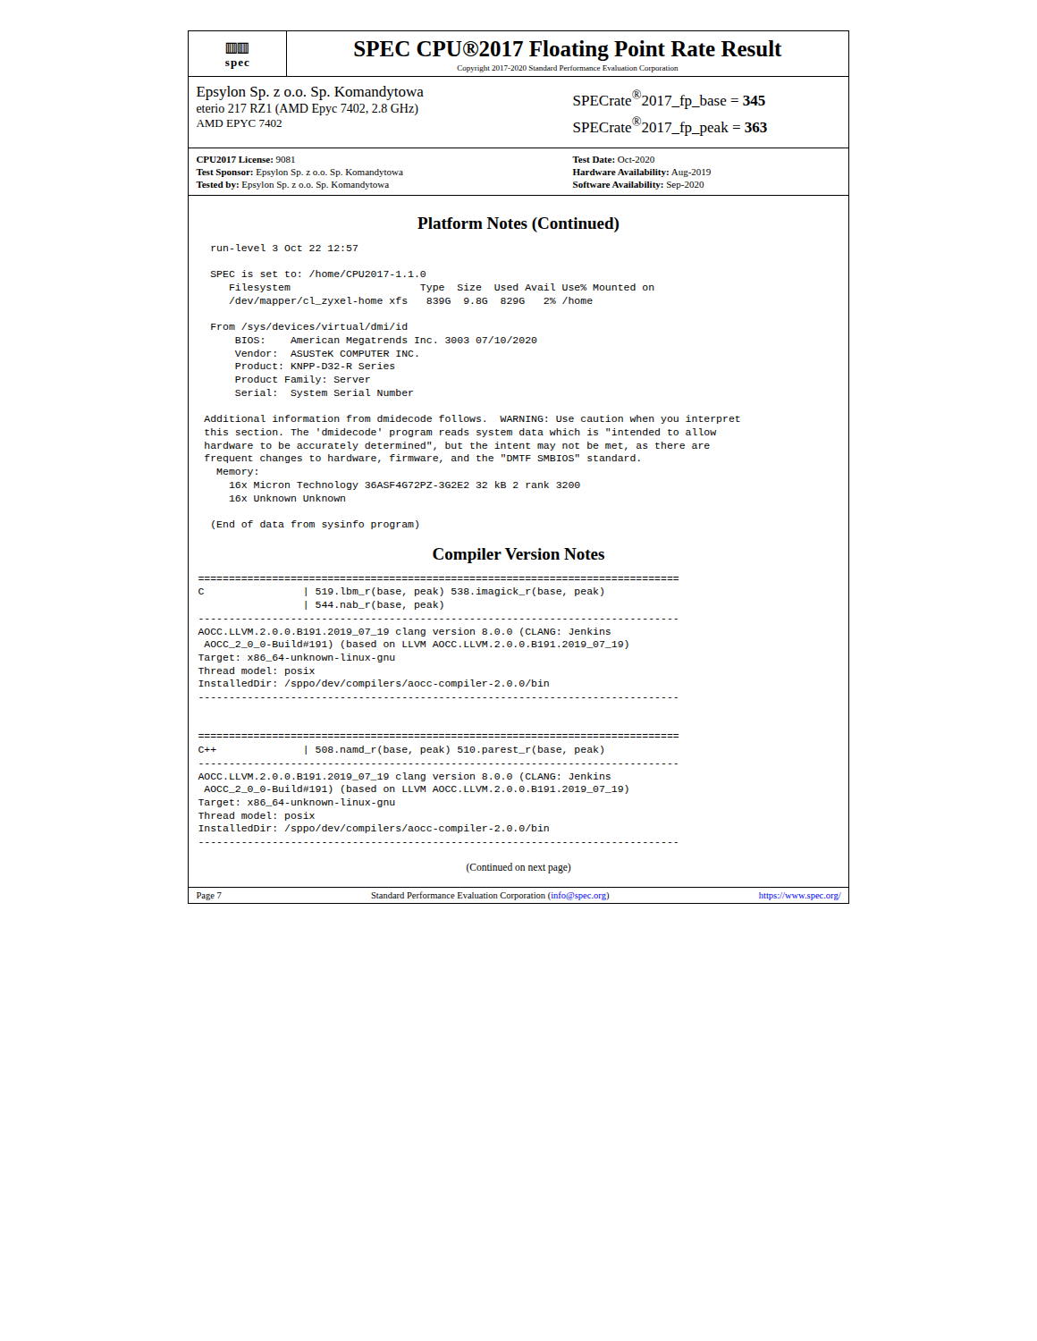▥▥
spec
SPEC CPU®2017 Floating Point Rate Result
Copyright 2017-2020 Standard Performance Evaluation Corporation
Epsylon Sp. z o.o. Sp. Komandytowa
eterio 217 RZ1 (AMD Epyc 7402, 2.8 GHz)
AMD EPYC 7402
SPECrate®2017_fp_base = 345
SPECrate®2017_fp_peak = 363
CPU2017 License: 9081
Test Sponsor: Epsylon Sp. z o.o. Sp. Komandytowa
Tested by: Epsylon Sp. z o.o. Sp. Komandytowa
Test Date: Oct-2020
Hardware Availability: Aug-2019
Software Availability: Sep-2020
Platform Notes (Continued)
  run-level 3 Oct 22 12:57

  SPEC is set to: /home/CPU2017-1.1.0
     Filesystem                     Type  Size  Used Avail Use% Mounted on
     /dev/mapper/cl_zyxel-home xfs   839G  9.8G  829G   2% /home

  From /sys/devices/virtual/dmi/id
      BIOS:    American Megatrends Inc. 3003 07/10/2020
      Vendor:  ASUSTeK COMPUTER INC.
      Product: KNPP-D32-R Series
      Product Family: Server
      Serial:  System Serial Number

 Additional information from dmidecode follows.  WARNING: Use caution when you interpret
 this section. The 'dmidecode' program reads system data which is "intended to allow
 hardware to be accurately determined", but the intent may not be met, as there are
 frequent changes to hardware, firmware, and the "DMTF SMBIOS" standard.
   Memory:
     16x Micron Technology 36ASF4G72PZ-3G2E2 32 kB 2 rank 3200
     16x Unknown Unknown

  (End of data from sysinfo program)
Compiler Version Notes
==============================================================================
C                | 519.lbm_r(base, peak) 538.imagick_r(base, peak)
                 | 544.nab_r(base, peak)
------------------------------------------------------------------------------
AOCC.LLVM.2.0.0.B191.2019_07_19 clang version 8.0.0 (CLANG: Jenkins
 AOCC_2_0_0-Build#191) (based on LLVM AOCC.LLVM.2.0.0.B191.2019_07_19)
Target: x86_64-unknown-linux-gnu
Thread model: posix
InstalledDir: /sppo/dev/compilers/aocc-compiler-2.0.0/bin
------------------------------------------------------------------------------


==============================================================================
C++              | 508.namd_r(base, peak) 510.parest_r(base, peak)
------------------------------------------------------------------------------
AOCC.LLVM.2.0.0.B191.2019_07_19 clang version 8.0.0 (CLANG: Jenkins
 AOCC_2_0_0-Build#191) (based on LLVM AOCC.LLVM.2.0.0.B191.2019_07_19)
Target: x86_64-unknown-linux-gnu
Thread model: posix
InstalledDir: /sppo/dev/compilers/aocc-compiler-2.0.0/bin
------------------------------------------------------------------------------
(Continued on next page)
Page 7 Standard Performance Evaluation Corporation (info@spec.org) https://www.spec.org/